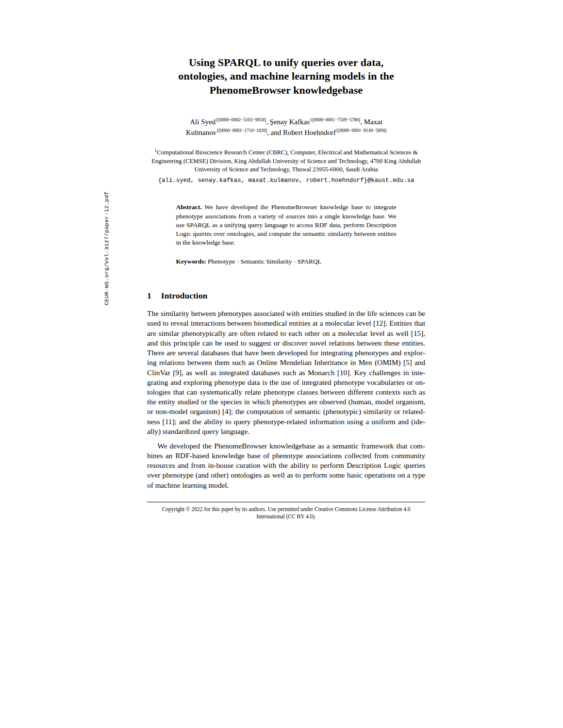CEUR-WS.org/Vol-3127/paper-12.pdf
Using SPARQL to unify queries over data,
ontologies, and machine learning models in the
PhenomeBrowser knowledgebase
Ali Syed1[0000−0002−5103−9058], Şenay Kafkas1[0000−0001−7509−5786], Maxat Kulmanov1[0000−0003−1710−1820], and Robert Hoehndorf1[0000−0001−8149−5890]
1Computational Bioscience Research Center (CBRC), Computer, Electrical and Mathematical Sciences & Engineering (CEMSE) Division, King Abdullah University of Science and Technology, 4700 King Abdullah University of Science and Technology, Thuwal 23955-6900, Saudi Arabia
{ali.syed, senay.kafkas, maxat.kulmanov, robert.hoehndorf}@kaust.edu.sa
Abstract. We have developed the PhenomeBrowser knowledge base to integrate phenotype associations from a variety of sources into a single knowledge base. We use SPARQL as a unifying query language to access RDF data, perform Description Logic queries over ontologies, and compute the semantic similarity between entities in the knowledge base.
Keywords: Phenotype · Semantic Similarity · SPARQL
1 Introduction
The similarity between phenotypes associated with entities studied in the life sciences can be used to reveal interactions between biomedical entities at a molecular level [12]. Entities that are similar phenotypically are often related to each other on a molecular level as well [15], and this principle can be used to suggest or discover novel relations between these entities. There are several databases that have been developed for integrating phenotypes and exploring relations between them such as Online Mendelian Inheritance in Men (OMIM) [5] and ClinVar [9], as well as integrated databases such as Monarch [10]. Key challenges in integrating and exploring phenotype data is the use of integrated phenotype vocabularies or ontologies that can systematically relate phenotype classes between different contexts such as the entity studied or the species in which phenotypes are observed (human, model organism, or non-model organism) [4]; the computation of semantic (phenotypic) similarity or relatedness [11]; and the ability to query phenotype-related information using a uniform and (ideally) standardized query language.
We developed the PhenomeBrowser knowledgebase as a semantic framework that combines an RDF-based knowledge base of phenotype associations collected from community resources and from in-house curation with the ability to perform Description Logic queries over phenotype (and other) ontologies as well as to perform some basic operations on a type of machine learning model.
Copyright © 2022 for this paper by its authors. Use permitted under Creative Commons License Attribution 4.0 International (CC BY 4.0).